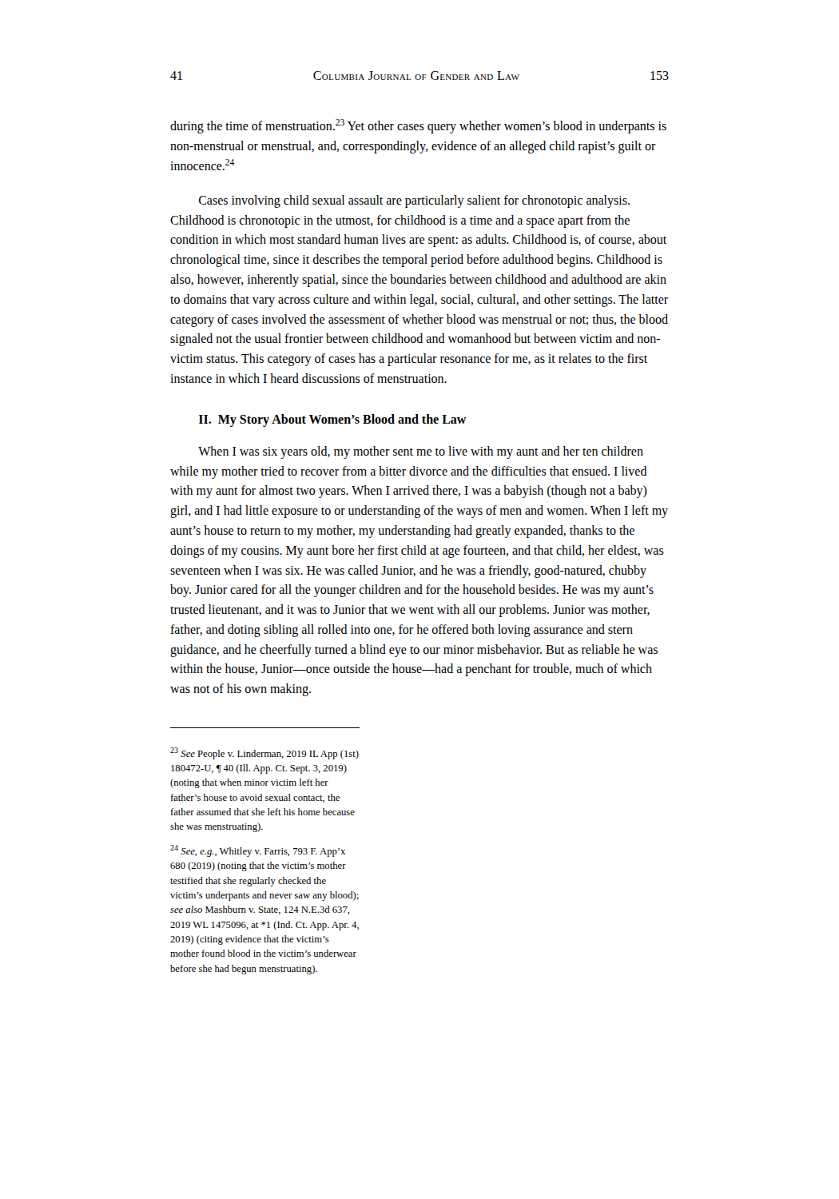41 Columbia Journal of Gender and Law 153
during the time of menstruation.23 Yet other cases query whether women’s blood in underpants is non-menstrual or menstrual, and, correspondingly, evidence of an alleged child rapist’s guilt or innocence.24
Cases involving child sexual assault are particularly salient for chronotopic analysis. Childhood is chronotopic in the utmost, for childhood is a time and a space apart from the condition in which most standard human lives are spent: as adults. Childhood is, of course, about chronological time, since it describes the temporal period before adulthood begins. Childhood is also, however, inherently spatial, since the boundaries between childhood and adulthood are akin to domains that vary across culture and within legal, social, cultural, and other settings. The latter category of cases involved the assessment of whether blood was menstrual or not; thus, the blood signaled not the usual frontier between childhood and womanhood but between victim and non-victim status. This category of cases has a particular resonance for me, as it relates to the first instance in which I heard discussions of menstruation.
II. My Story About Women’s Blood and the Law
When I was six years old, my mother sent me to live with my aunt and her ten children while my mother tried to recover from a bitter divorce and the difficulties that ensued. I lived with my aunt for almost two years. When I arrived there, I was a babyish (though not a baby) girl, and I had little exposure to or understanding of the ways of men and women. When I left my aunt’s house to return to my mother, my understanding had greatly expanded, thanks to the doings of my cousins. My aunt bore her first child at age fourteen, and that child, her eldest, was seventeen when I was six. He was called Junior, and he was a friendly, good-natured, chubby boy. Junior cared for all the younger children and for the household besides. He was my aunt’s trusted lieutenant, and it was to Junior that we went with all our problems. Junior was mother, father, and doting sibling all rolled into one, for he offered both loving assurance and stern guidance, and he cheerfully turned a blind eye to our minor misbehavior. But as reliable he was within the house, Junior—once outside the house—had a penchant for trouble, much of which was not of his own making.
23 See People v. Linderman, 2019 IL App (1st) 180472-U, ¶ 40 (Ill. App. Ct. Sept. 3, 2019) (noting that when minor victim left her father’s house to avoid sexual contact, the father assumed that she left his home because she was menstruating).
24 See, e.g., Whitley v. Farris, 793 F. App’x 680 (2019) (noting that the victim’s mother testified that she regularly checked the victim’s underpants and never saw any blood); see also Mashburn v. State, 124 N.E.3d 637, 2019 WL 1475096, at *1 (Ind. Ct. App. Apr. 4, 2019) (citing evidence that the victim’s mother found blood in the victim’s underwear before she had begun menstruating).